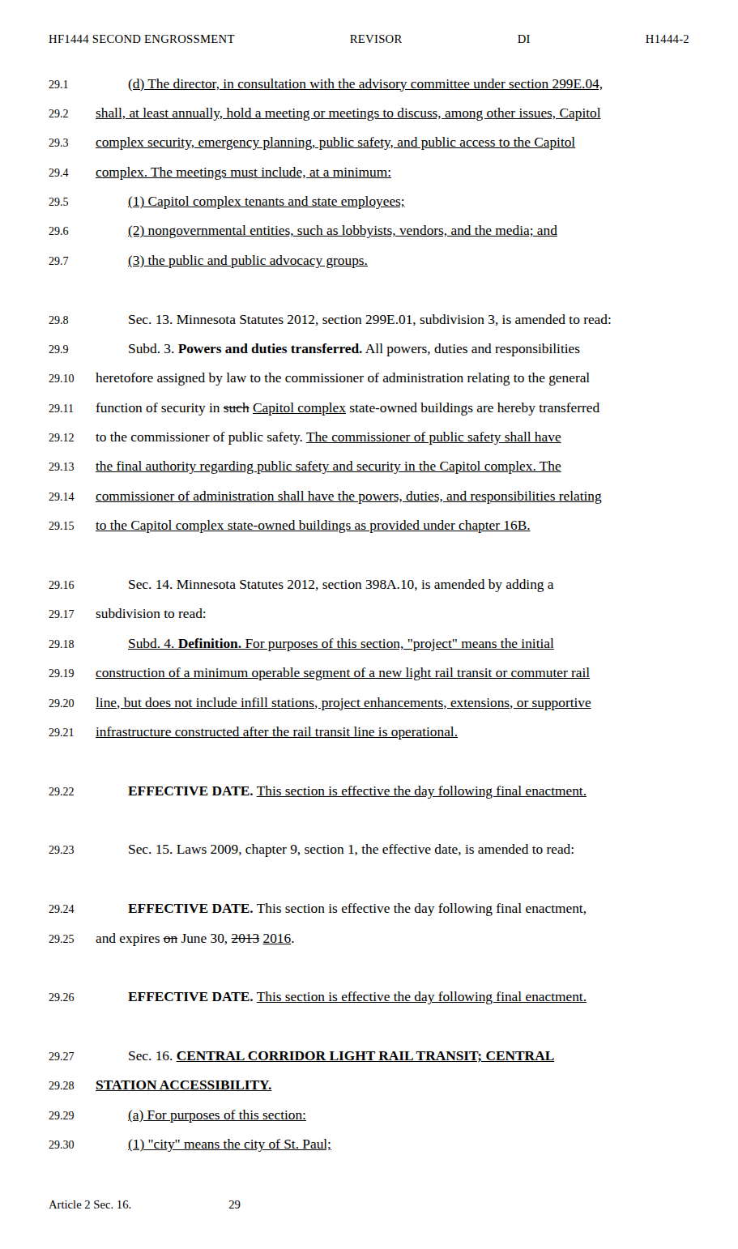HF1444 SECOND ENGROSSMENT REVISOR DI H1444-2
29.1
(d) The director, in consultation with the advisory committee under section 299E.04,
29.2
shall, at least annually, hold a meeting or meetings to discuss, among other issues, Capitol
29.3
complex security, emergency planning, public safety, and public access to the Capitol
29.4
complex. The meetings must include, at a minimum:
29.5
(1) Capitol complex tenants and state employees;
29.6
(2) nongovernmental entities, such as lobbyists, vendors, and the media; and
29.7
(3) the public and public advocacy groups.
29.8
Sec. 13. Minnesota Statutes 2012, section 299E.01, subdivision 3, is amended to read:
29.9
Subd. 3. Powers and duties transferred. All powers, duties and responsibilities
29.10
heretofore assigned by law to the commissioner of administration relating to the general
29.11
function of security in such Capitol complex state-owned buildings are hereby transferred
29.12
to the commissioner of public safety. The commissioner of public safety shall have
29.13
the final authority regarding public safety and security in the Capitol complex. The
29.14
commissioner of administration shall have the powers, duties, and responsibilities relating
29.15
to the Capitol complex state-owned buildings as provided under chapter 16B.
29.16
Sec. 14. Minnesota Statutes 2012, section 398A.10, is amended by adding a
29.17
subdivision to read:
29.18
Subd. 4. Definition. For purposes of this section, "project" means the initial
29.19
construction of a minimum operable segment of a new light rail transit or commuter rail
29.20
line, but does not include infill stations, project enhancements, extensions, or supportive
29.21
infrastructure constructed after the rail transit line is operational.
29.22
EFFECTIVE DATE. This section is effective the day following final enactment.
29.23
Sec. 15. Laws 2009, chapter 9, section 1, the effective date, is amended to read:
29.24
EFFECTIVE DATE. This section is effective the day following final enactment,
29.25
and expires on June 30, 2013 2016.
29.26
EFFECTIVE DATE. This section is effective the day following final enactment.
29.27
Sec. 16. CENTRAL CORRIDOR LIGHT RAIL TRANSIT; CENTRAL
29.28
STATION ACCESSIBILITY.
29.29
(a) For purposes of this section:
29.30
(1) "city" means the city of St. Paul;
Article 2 Sec. 16.
29